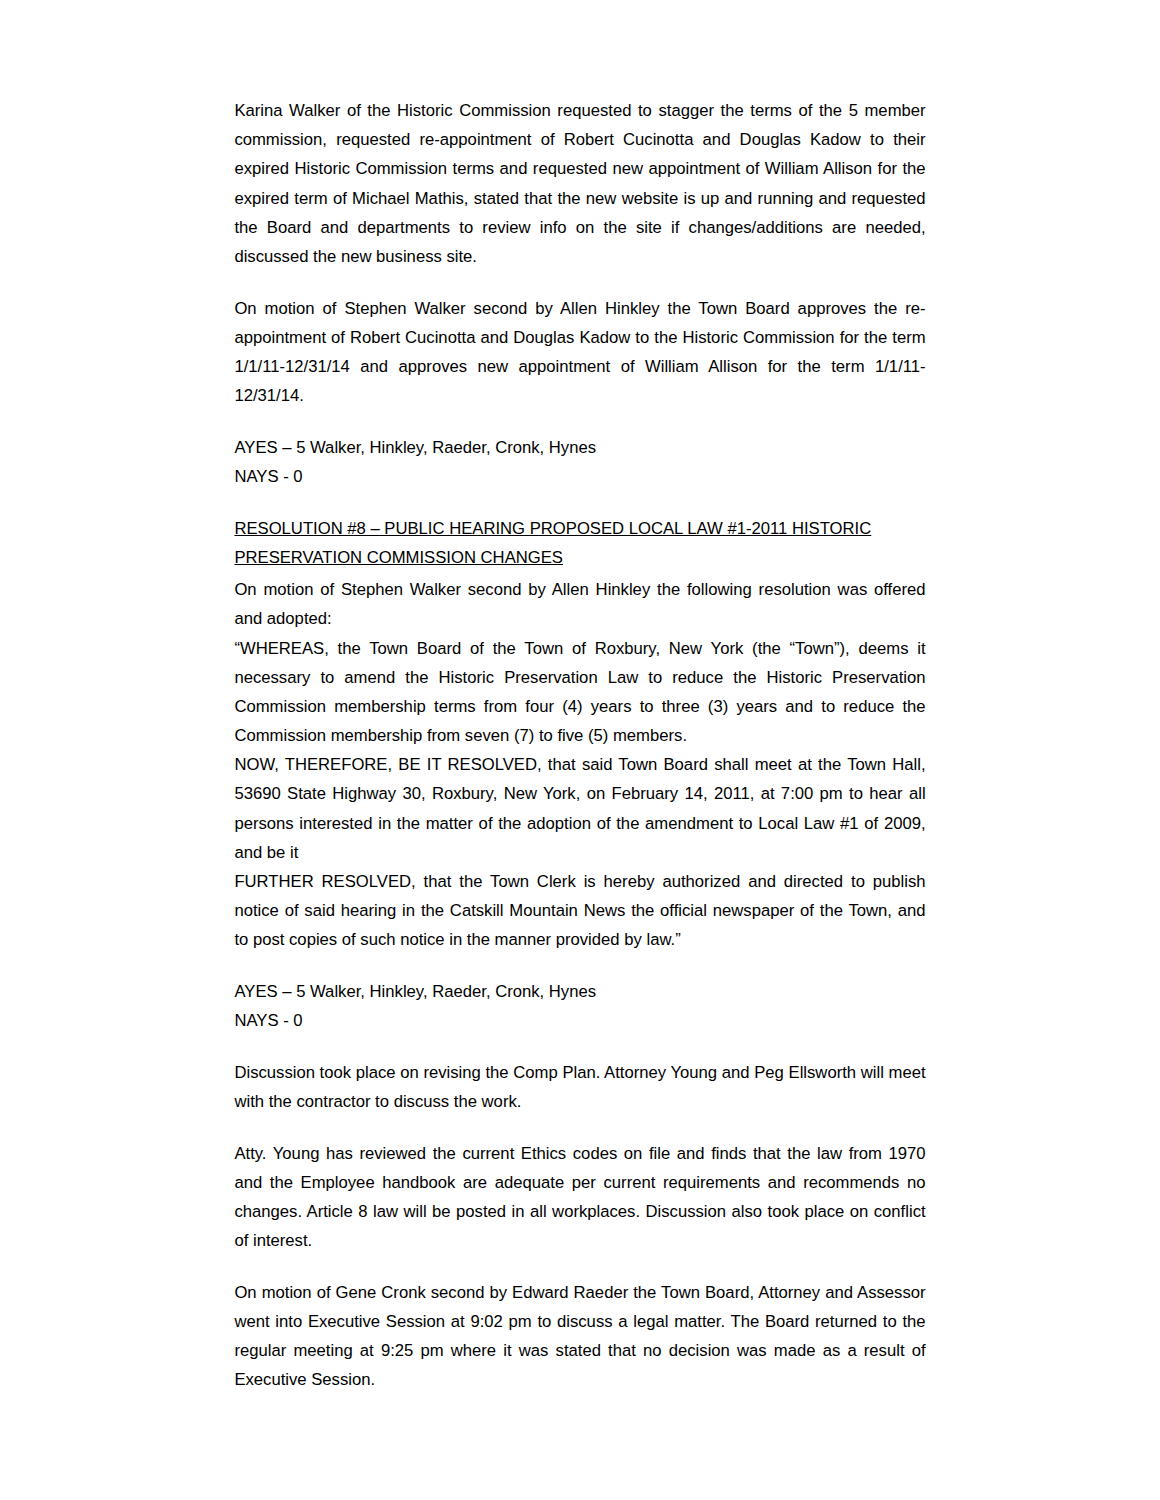Karina Walker of the Historic Commission requested to stagger the terms of the 5 member commission, requested re-appointment of Robert Cucinotta and Douglas Kadow to their expired Historic Commission terms and requested new appointment of William Allison for the expired term of Michael Mathis, stated that the new website is up and running and requested the Board and departments to review info on the site if changes/additions are needed, discussed the new business site.
On motion of Stephen Walker second by Allen Hinkley the Town Board approves the re-appointment of Robert Cucinotta and Douglas Kadow to the Historic Commission for the term 1/1/11-12/31/14 and approves new appointment of William Allison for the term 1/1/11-12/31/14.
AYES – 5 Walker, Hinkley, Raeder, Cronk, Hynes
NAYS - 0
RESOLUTION #8 – PUBLIC HEARING PROPOSED LOCAL LAW #1-2011 HISTORIC PRESERVATION COMMISSION CHANGES
On motion of Stephen Walker second by Allen Hinkley the following resolution was offered and adopted:
“WHEREAS, the Town Board of the Town of Roxbury, New York (the “Town”), deems it necessary to amend the Historic Preservation Law to reduce the Historic Preservation Commission membership terms from four (4) years to three (3) years and to reduce the Commission membership from seven (7) to five (5) members.
NOW, THEREFORE, BE IT RESOLVED, that said Town Board shall meet at the Town Hall, 53690 State Highway 30, Roxbury, New York, on February 14, 2011, at 7:00 pm to hear all persons interested in the matter of the adoption of the amendment to Local Law #1 of 2009, and be it
FURTHER RESOLVED, that the Town Clerk is hereby authorized and directed to publish notice of said hearing in the Catskill Mountain News the official newspaper of the Town, and to post copies of such notice in the manner provided by law.”
AYES – 5 Walker, Hinkley, Raeder, Cronk, Hynes
NAYS - 0
Discussion took place on revising the Comp Plan. Attorney Young and Peg Ellsworth will meet with the contractor to discuss the work.
Atty. Young has reviewed the current Ethics codes on file and finds that the law from 1970 and the Employee handbook are adequate per current requirements and recommends no changes. Article 8 law will be posted in all workplaces. Discussion also took place on conflict of interest.
On motion of Gene Cronk second by Edward Raeder the Town Board, Attorney and Assessor went into Executive Session at 9:02 pm to discuss a legal matter. The Board returned to the regular meeting at 9:25 pm where it was stated that no decision was made as a result of Executive Session.